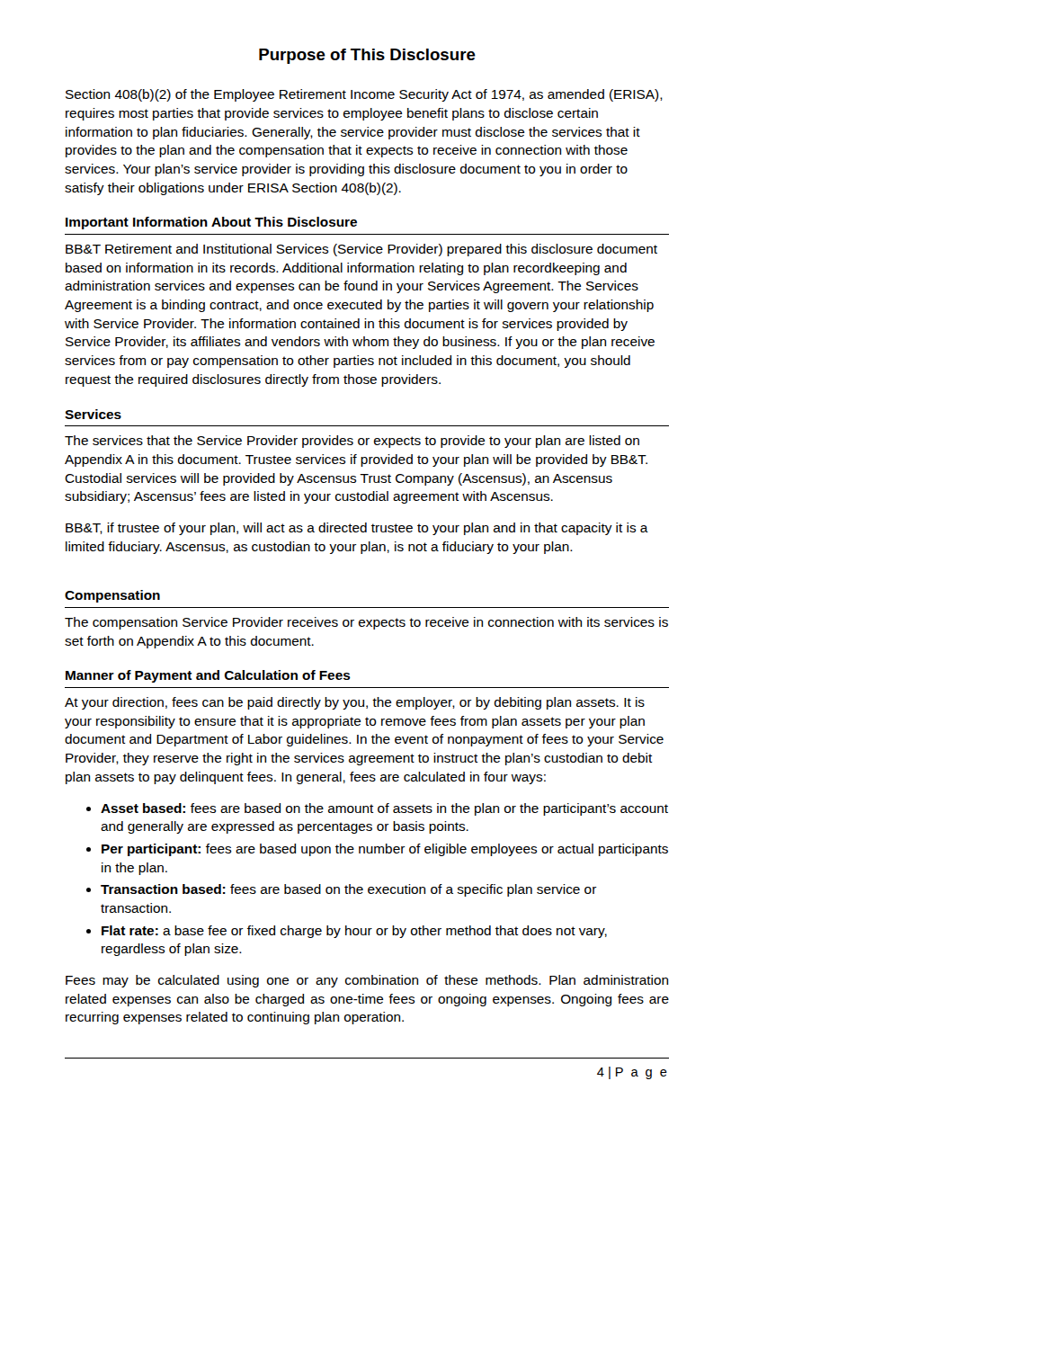Purpose of This Disclosure
Section 408(b)(2) of the Employee Retirement Income Security Act of 1974, as amended (ERISA), requires most parties that provide services to employee benefit plans to disclose certain information to plan fiduciaries. Generally, the service provider must disclose the services that it provides to the plan and the compensation that it expects to receive in connection with those services. Your plan’s service provider is providing this disclosure document to you in order to satisfy their obligations under ERISA Section 408(b)(2).
Important Information About This Disclosure
BB&T Retirement and Institutional Services (Service Provider) prepared this disclosure document based on information in its records. Additional information relating to plan recordkeeping and administration services and expenses can be found in your Services Agreement. The Services Agreement is a binding contract, and once executed by the parties it will govern your relationship with Service Provider. The information contained in this document is for services provided by Service Provider, its affiliates and vendors with whom they do business. If you or the plan receive services from or pay compensation to other parties not included in this document, you should request the required disclosures directly from those providers.
Services
The services that the Service Provider provides or expects to provide to your plan are listed on Appendix A in this document. Trustee services if provided to your plan will be provided by BB&T. Custodial services will be provided by Ascensus Trust Company (Ascensus), an Ascensus subsidiary; Ascensus’ fees are listed in your custodial agreement with Ascensus.
BB&T, if trustee of your plan, will act as a directed trustee to your plan and in that capacity it is a limited fiduciary. Ascensus, as custodian to your plan, is not a fiduciary to your plan.
Compensation
The compensation Service Provider receives or expects to receive in connection with its services is set forth on Appendix A to this document.
Manner of Payment and Calculation of Fees
At your direction, fees can be paid directly by you, the employer, or by debiting plan assets. It is your responsibility to ensure that it is appropriate to remove fees from plan assets per your plan document and Department of Labor guidelines. In the event of nonpayment of fees to your Service Provider, they reserve the right in the services agreement to instruct the plan’s custodian to debit plan assets to pay delinquent fees. In general, fees are calculated in four ways:
Asset based: fees are based on the amount of assets in the plan or the participant’s account and generally are expressed as percentages or basis points.
Per participant: fees are based upon the number of eligible employees or actual participants in the plan.
Transaction based: fees are based on the execution of a specific plan service or transaction.
Flat rate: a base fee or fixed charge by hour or by other method that does not vary, regardless of plan size.
Fees may be calculated using one or any combination of these methods. Plan administration related expenses can also be charged as one-time fees or ongoing expenses. Ongoing fees are recurring expenses related to continuing plan operation.
4 | P a g e